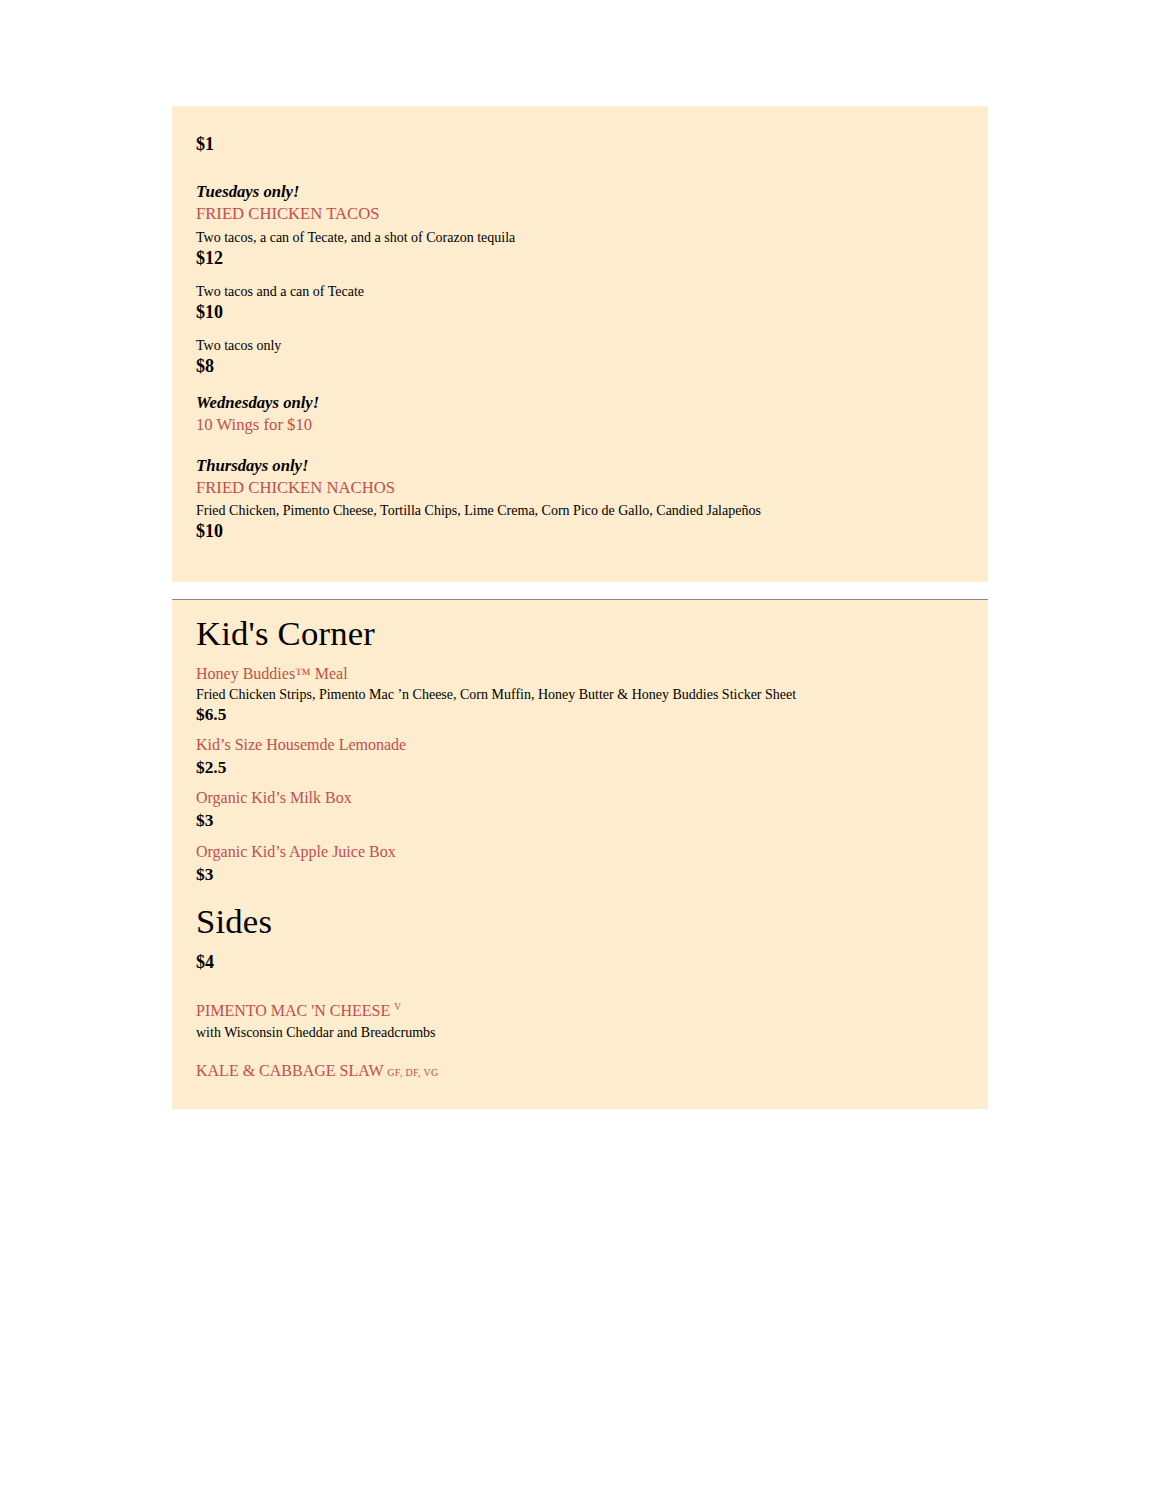$1
Tuesdays only!
FRIED CHICKEN TACOS
Two tacos, a can of Tecate, and a shot of Corazon tequila
$12
Two tacos and a can of Tecate
$10
Two tacos only
$8
Wednesdays only!
10 Wings for $10
Thursdays only!
FRIED CHICKEN NACHOS
Fried Chicken, Pimento Cheese, Tortilla Chips, Lime Crema, Corn Pico de Gallo, Candied Jalapeños
$10
Kid's Corner
Honey Buddies™ Meal
Fried Chicken Strips, Pimento Mac ’n Cheese, Corn Muffin, Honey Butter & Honey Buddies Sticker Sheet
$6.5
Kid’s Size Housemde Lemonade
$2.5
Organic Kid’s Milk Box
$3
Organic Kid’s Apple Juice Box
$3
Sides
$4
PIMENTO MAC 'N CHEESE V
with Wisconsin Cheddar and Breadcrumbs
KALE & CABBAGE SLAW GF, DF, VG